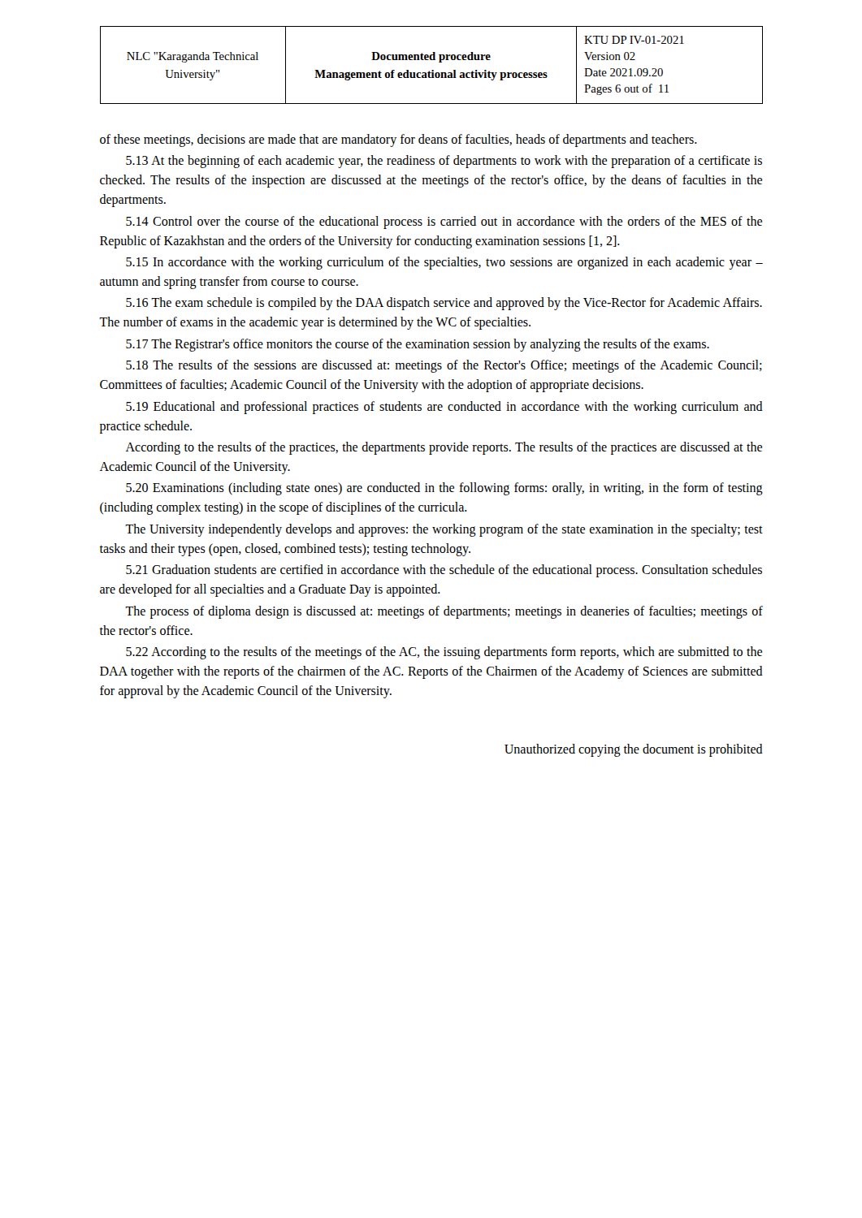| NLC "Karaganda Technical University" | Documented procedure Management of educational activity processes | KTU DP IV-01-2021 Version 02 Date 2021.09.20 Pages 6 out of 11 |
of these meetings, decisions are made that are mandatory for deans of faculties, heads of departments and teachers.
5.13 At the beginning of each academic year, the readiness of departments to work with the preparation of a certificate is checked. The results of the inspection are discussed at the meetings of the rector's office, by the deans of faculties in the departments.
5.14 Control over the course of the educational process is carried out in accordance with the orders of the MES of the Republic of Kazakhstan and the orders of the University for conducting examination sessions [1, 2].
5.15 In accordance with the working curriculum of the specialties, two sessions are organized in each academic year – autumn and spring transfer from course to course.
5.16 The exam schedule is compiled by the DAA dispatch service and approved by the Vice-Rector for Academic Affairs. The number of exams in the academic year is determined by the WC of specialties.
5.17 The Registrar's office monitors the course of the examination session by analyzing the results of the exams.
5.18 The results of the sessions are discussed at: meetings of the Rector's Office; meetings of the Academic Council; Committees of faculties; Academic Council of the University with the adoption of appropriate decisions.
5.19 Educational and professional practices of students are conducted in accordance with the working curriculum and practice schedule.
According to the results of the practices, the departments provide reports. The results of the practices are discussed at the Academic Council of the University.
5.20 Examinations (including state ones) are conducted in the following forms: orally, in writing, in the form of testing (including complex testing) in the scope of disciplines of the curricula.
The University independently develops and approves: the working program of the state examination in the specialty; test tasks and their types (open, closed, combined tests); testing technology.
5.21 Graduation students are certified in accordance with the schedule of the educational process. Consultation schedules are developed for all specialties and a Graduate Day is appointed.
The process of diploma design is discussed at: meetings of departments; meetings in deaneries of faculties; meetings of the rector's office.
5.22 According to the results of the meetings of the AC, the issuing departments form reports, which are submitted to the DAA together with the reports of the chairmen of the AC. Reports of the Chairmen of the Academy of Sciences are submitted for approval by the Academic Council of the University.
Unauthorized copying the document is prohibited